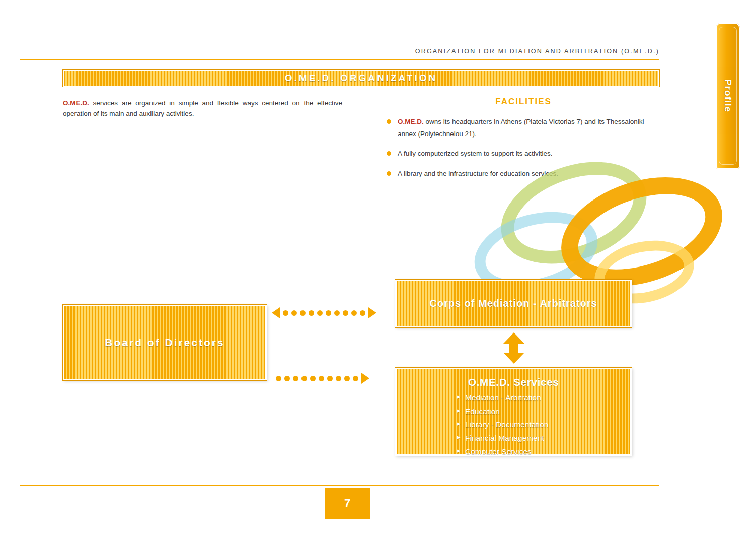ORGANIZATION FOR MEDIATION AND ARBITRATION (O.ME.D.)
Profile
O.ME.D. ORGANIZATION
O.ME.D. services are organized in simple and flexible ways centered on the effective operation of its main and auxiliary activities.
FACILITIES
O.ME.D. owns its headquarters in Athens (Plateia Victorias 7) and its Thessaloniki annex (Polytechneiou 21).
A fully computerized system to support its activities.
A library and the infrastructure for education services.
Corps of Mediation - Arbitrators
Board of Directors
O.ME.D. Services
Mediation - Arbitration
Education
Library - Documentation
Financial Management
Computer Services
7